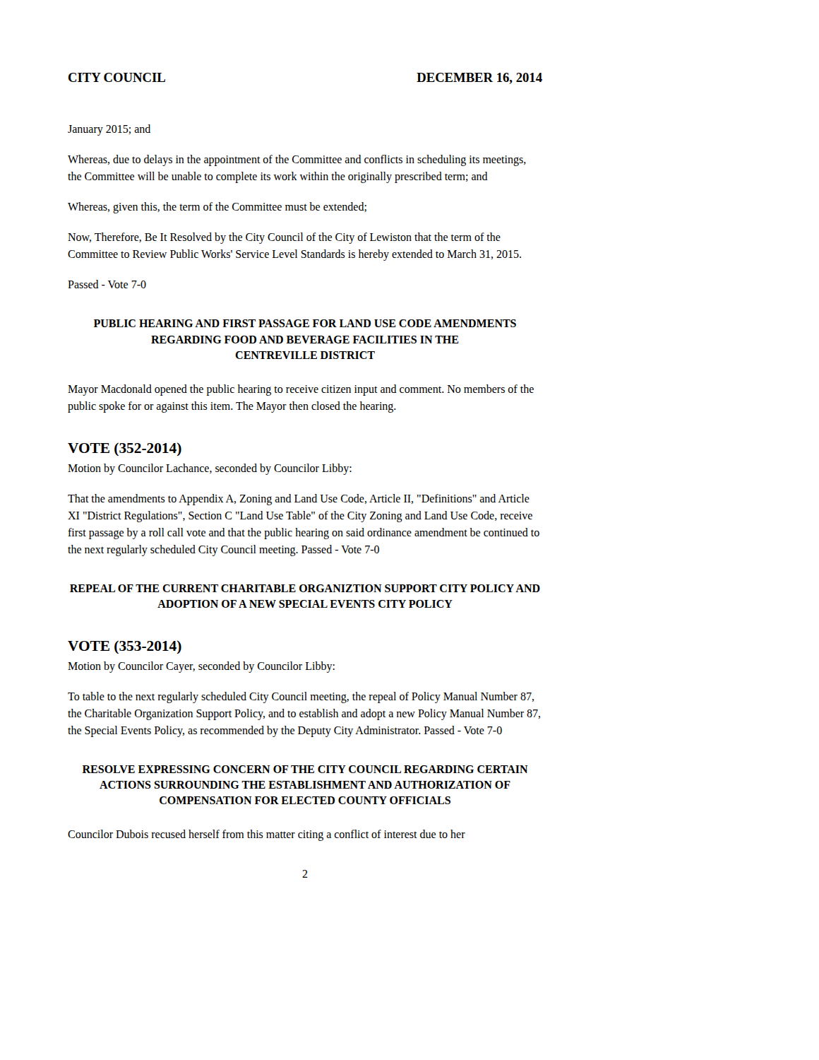CITY COUNCIL DECEMBER 16, 2014
January 2015; and
Whereas, due to delays in the appointment of the Committee and conflicts in scheduling its meetings, the Committee will be unable to complete its work within the originally prescribed term; and
Whereas, given this, the term of the Committee must be extended;
Now, Therefore, Be It Resolved by the City Council of the City of Lewiston that the term of the Committee to Review Public Works' Service Level Standards is hereby extended to March 31, 2015.
Passed - Vote 7-0
Public Hearing and First Passage for Land Use Code Amendments Regarding Food and Beverage Facilities in the
Centreville District
Mayor Macdonald opened the public hearing to receive citizen input and comment. No members of the public spoke for or against this item. The Mayor then closed the hearing.
VOTE (352-2014)
Motion by Councilor Lachance, seconded by Councilor Libby:
That the amendments to Appendix A, Zoning and Land Use Code, Article II, "Definitions" and Article XI "District Regulations", Section C "Land Use Table" of the City Zoning and Land Use Code, receive first passage by a roll call vote and that the public hearing on said ordinance amendment be continued to the next regularly scheduled City Council meeting. Passed - Vote 7-0
Repeal of the Current Charitable Organiztion Support City Policy and Adoption of a New Special Events City Policy
VOTE (353-2014)
Motion by Councilor Cayer, seconded by Councilor Libby:
To table to the next regularly scheduled City Council meeting, the repeal of Policy Manual Number 87, the Charitable Organization Support Policy, and to establish and adopt a new Policy Manual Number 87, the Special Events Policy, as recommended by the Deputy City Administrator. Passed - Vote 7-0
Resolve Expressing Concern of the City Council Regarding Certain Actions Surrounding the Establishment and Authorization of Compensation for Elected County Officials
Councilor Dubois recused herself from this matter citing a conflict of interest due to her
2